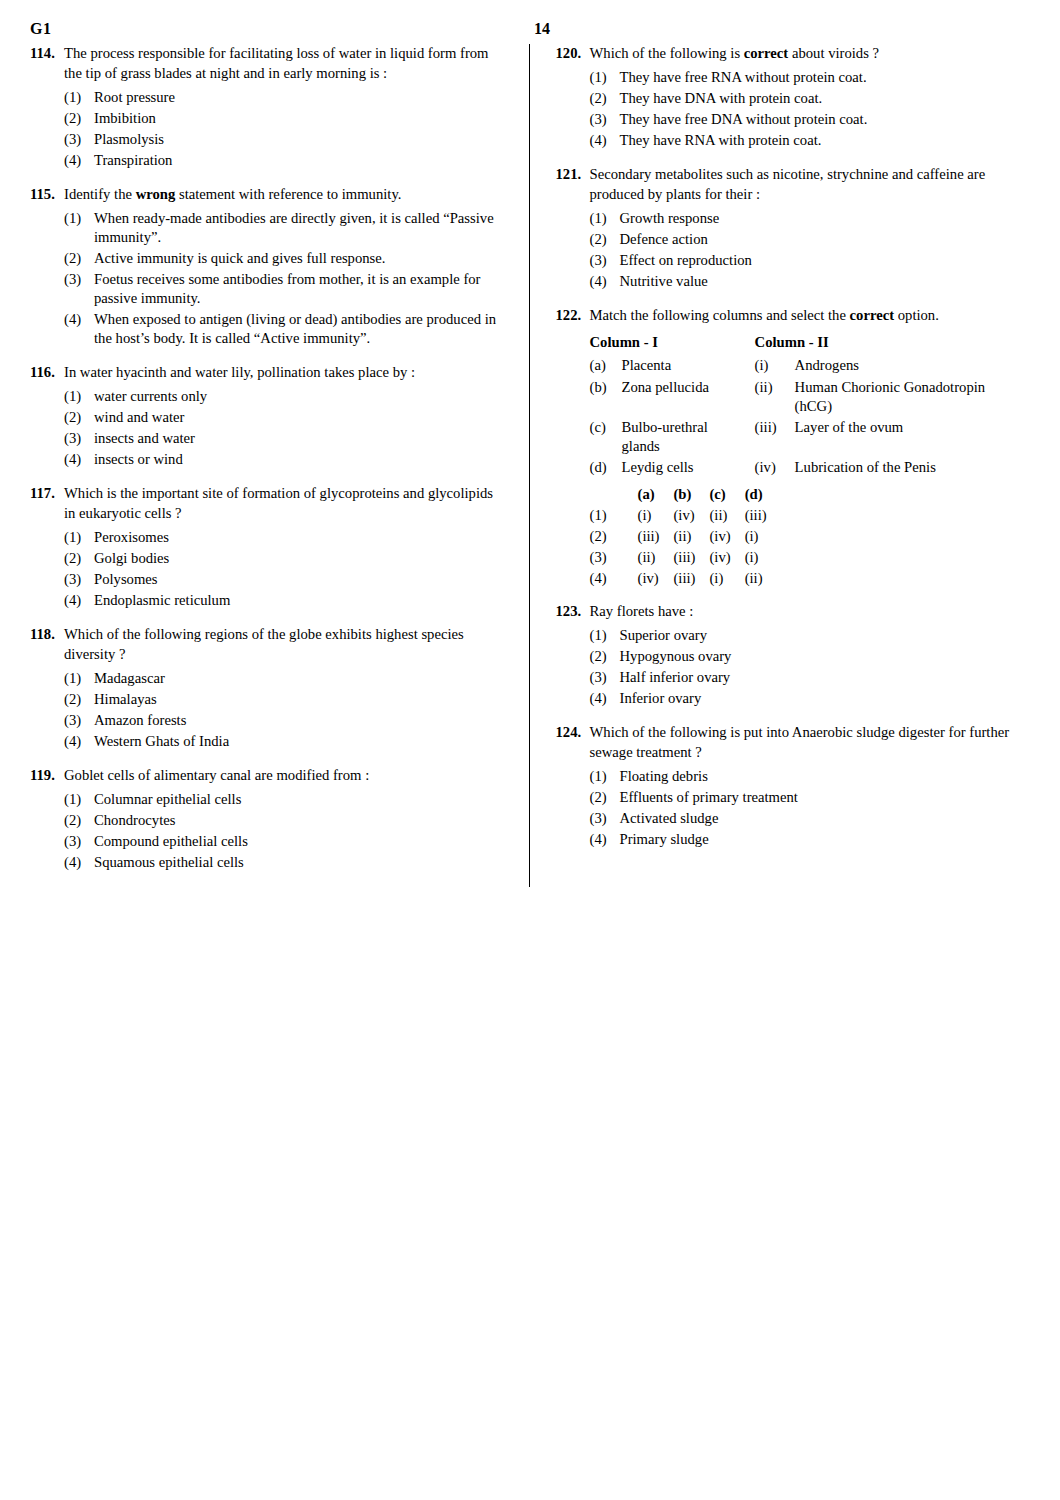G1 14
114.
The process responsible for facilitating loss of water in liquid form from the tip of grass blades at night and in early morning is :
(1) Root pressure
(2) Imbibition
(3) Plasmolysis
(4) Transpiration
115.
Identify the wrong statement with reference to immunity.
(1) When ready-made antibodies are directly given, it is called “Passive immunity”.
(2) Active immunity is quick and gives full response.
(3) Foetus receives some antibodies from mother, it is an example for passive immunity.
(4) When exposed to antigen (living or dead) antibodies are produced in the host’s body. It is called “Active immunity”.
116.
In water hyacinth and water lily, pollination takes place by :
(1) water currents only
(2) wind and water
(3) insects and water
(4) insects or wind
117.
Which is the important site of formation of glycoproteins and glycolipids in eukaryotic cells ?
(1) Peroxisomes
(2) Golgi bodies
(3) Polysomes
(4) Endoplasmic reticulum
118.
Which of the following regions of the globe exhibits highest species diversity ?
(1) Madagascar
(2) Himalayas
(3) Amazon forests
(4) Western Ghats of India
119.
Goblet cells of alimentary canal are modified from :
(1) Columnar epithelial cells
(2) Chondrocytes
(3) Compound epithelial cells
(4) Squamous epithelial cells
120.
Which of the following is correct about viroids ?
(1) They have free RNA without protein coat.
(2) They have DNA with protein coat.
(3) They have free DNA without protein coat.
(4) They have RNA with protein coat.
121.
Secondary metabolites such as nicotine, strychnine and caffeine are produced by plants for their :
(1) Growth response
(2) Defence action
(3) Effect on reproduction
(4) Nutritive value
122.
Match the following columns and select the correct option.
| Column - I | Column - II |
| --- | --- |
| (a) | Placenta | (i) | Androgens |
| (b) | Zona pellucida | (ii) | Human Chorionic Gonadotropin (hCG) |
| (c) | Bulbo-urethral glands | (iii) | Layer of the ovum |
| (d) | Leydig cells | (iv) | Lubrication of the Penis |
| | (a) | (b) | (c) | (d) |
| --- | --- | --- | --- | --- |
| (1) | (i) | (iv) | (ii) | (iii) |
| (2) | (iii) | (ii) | (iv) | (i) |
| (3) | (ii) | (iii) | (iv) | (i) |
| (4) | (iv) | (iii) | (i) | (ii) |
123.
Ray florets have :
(1) Superior ovary
(2) Hypogynous ovary
(3) Half inferior ovary
(4) Inferior ovary
124.
Which of the following is put into Anaerobic sludge digester for further sewage treatment ?
(1) Floating debris
(2) Effluents of primary treatment
(3) Activated sludge
(4) Primary sludge